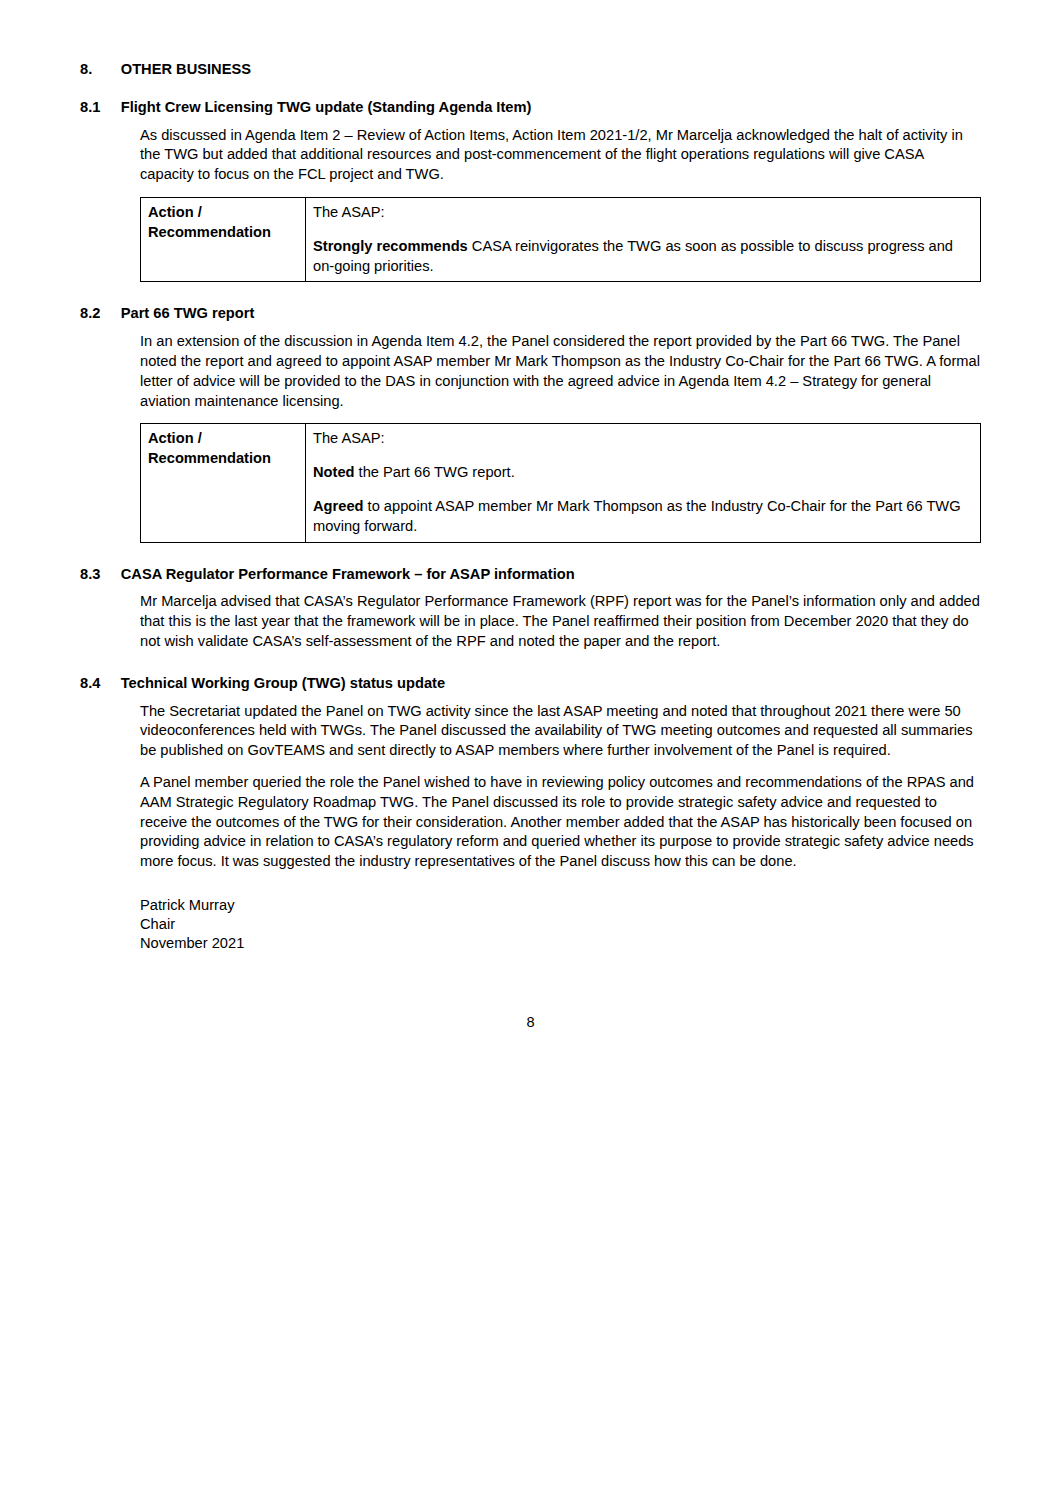8. OTHER BUSINESS
8.1 Flight Crew Licensing TWG update (Standing Agenda Item)
As discussed in Agenda Item 2 – Review of Action Items, Action Item 2021-1/2, Mr Marcelja acknowledged the halt of activity in the TWG but added that additional resources and post-commencement of the flight operations regulations will give CASA capacity to focus on the FCL project and TWG.
| Action / Recommendation | The ASAP: Strongly recommends CASA reinvigorates the TWG as soon as possible to discuss progress and on-going priorities. |
8.2 Part 66 TWG report
In an extension of the discussion in Agenda Item 4.2, the Panel considered the report provided by the Part 66 TWG. The Panel noted the report and agreed to appoint ASAP member Mr Mark Thompson as the Industry Co-Chair for the Part 66 TWG. A formal letter of advice will be provided to the DAS in conjunction with the agreed advice in Agenda Item 4.2 – Strategy for general aviation maintenance licensing.
| Action / Recommendation | The ASAP: Noted the Part 66 TWG report. Agreed to appoint ASAP member Mr Mark Thompson as the Industry Co-Chair for the Part 66 TWG moving forward. |
8.3 CASA Regulator Performance Framework – for ASAP information
Mr Marcelja advised that CASA’s Regulator Performance Framework (RPF) report was for the Panel’s information only and added that this is the last year that the framework will be in place. The Panel reaffirmed their position from December 2020 that they do not wish validate CASA’s self-assessment of the RPF and noted the paper and the report.
8.4 Technical Working Group (TWG) status update
The Secretariat updated the Panel on TWG activity since the last ASAP meeting and noted that throughout 2021 there were 50 videoconferences held with TWGs. The Panel discussed the availability of TWG meeting outcomes and requested all summaries be published on GovTEAMS and sent directly to ASAP members where further involvement of the Panel is required.
A Panel member queried the role the Panel wished to have in reviewing policy outcomes and recommendations of the RPAS and AAM Strategic Regulatory Roadmap TWG. The Panel discussed its role to provide strategic safety advice and requested to receive the outcomes of the TWG for their consideration. Another member added that the ASAP has historically been focused on providing advice in relation to CASA’s regulatory reform and queried whether its purpose to provide strategic safety advice needs more focus. It was suggested the industry representatives of the Panel discuss how this can be done.
Patrick Murray
Chair
November 2021
8